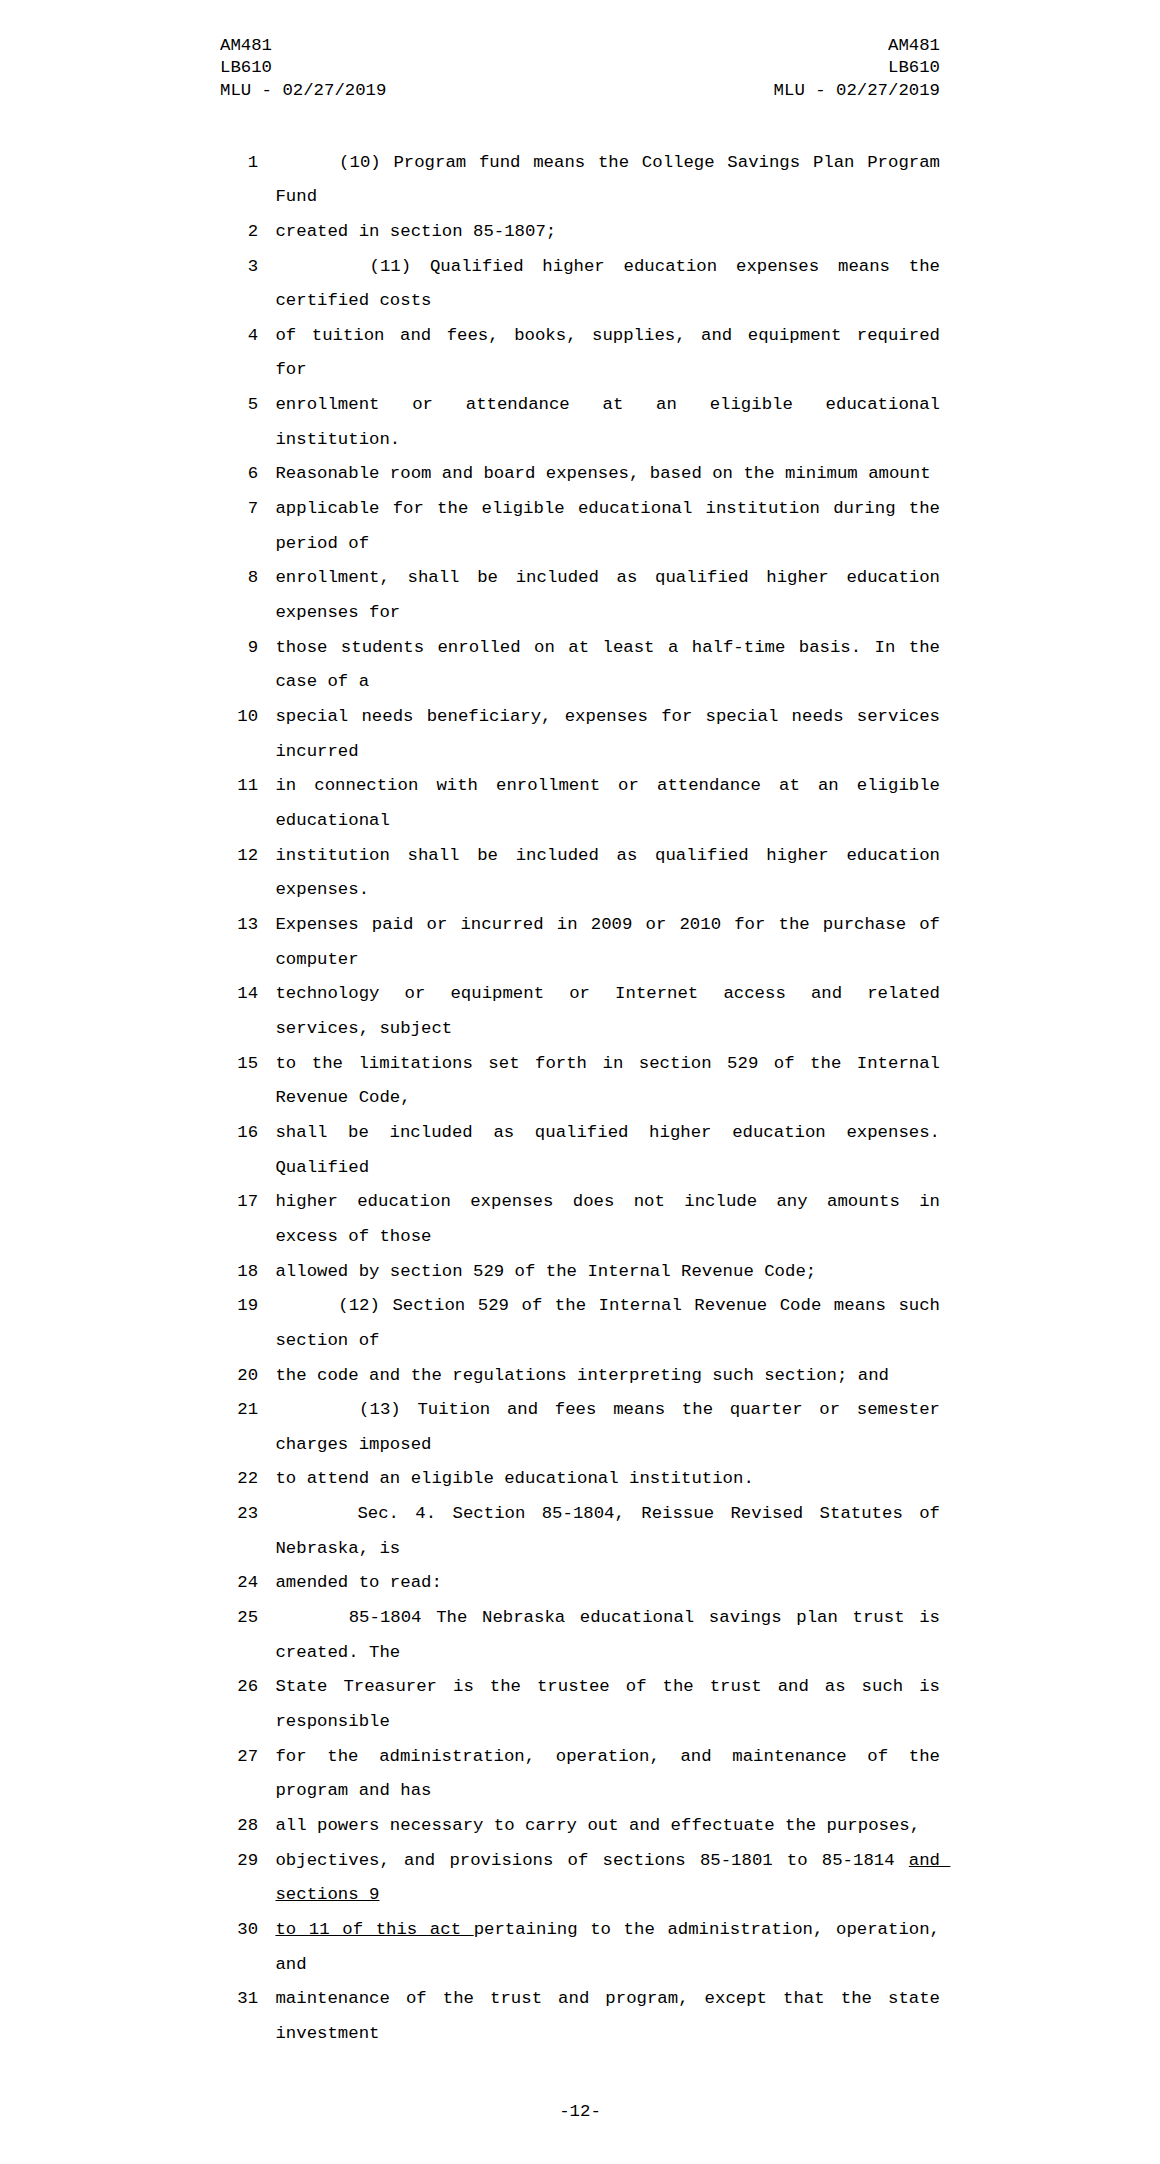AM481 LB610 MLU - 02/27/2019
AM481 LB610 MLU - 02/27/2019
(10) Program fund means the College Savings Plan Program Fund
created in section 85-1807;
(11) Qualified higher education expenses means the certified costs
of tuition and fees, books, supplies, and equipment required for
enrollment or attendance at an eligible educational institution.
Reasonable room and board expenses, based on the minimum amount
applicable for the eligible educational institution during the period of
enrollment, shall be included as qualified higher education expenses for
those students enrolled on at least a half-time basis. In the case of a
special needs beneficiary, expenses for special needs services incurred
in connection with enrollment or attendance at an eligible educational
institution shall be included as qualified higher education expenses.
Expenses paid or incurred in 2009 or 2010 for the purchase of computer
technology or equipment or Internet access and related services, subject
to the limitations set forth in section 529 of the Internal Revenue Code,
shall be included as qualified higher education expenses. Qualified
higher education expenses does not include any amounts in excess of those
allowed by section 529 of the Internal Revenue Code;
(12) Section 529 of the Internal Revenue Code means such section of
the code and the regulations interpreting such section; and
(13) Tuition and fees means the quarter or semester charges imposed
to attend an eligible educational institution.
Sec. 4. Section 85-1804, Reissue Revised Statutes of Nebraska, is
amended to read:
85-1804 The Nebraska educational savings plan trust is created. The
State Treasurer is the trustee of the trust and as such is responsible
for the administration, operation, and maintenance of the program and has
all powers necessary to carry out and effectuate the purposes,
objectives, and provisions of sections 85-1801 to 85-1814 and sections 9
to 11 of this act pertaining to the administration, operation, and
maintenance of the trust and program, except that the state investment
-12-